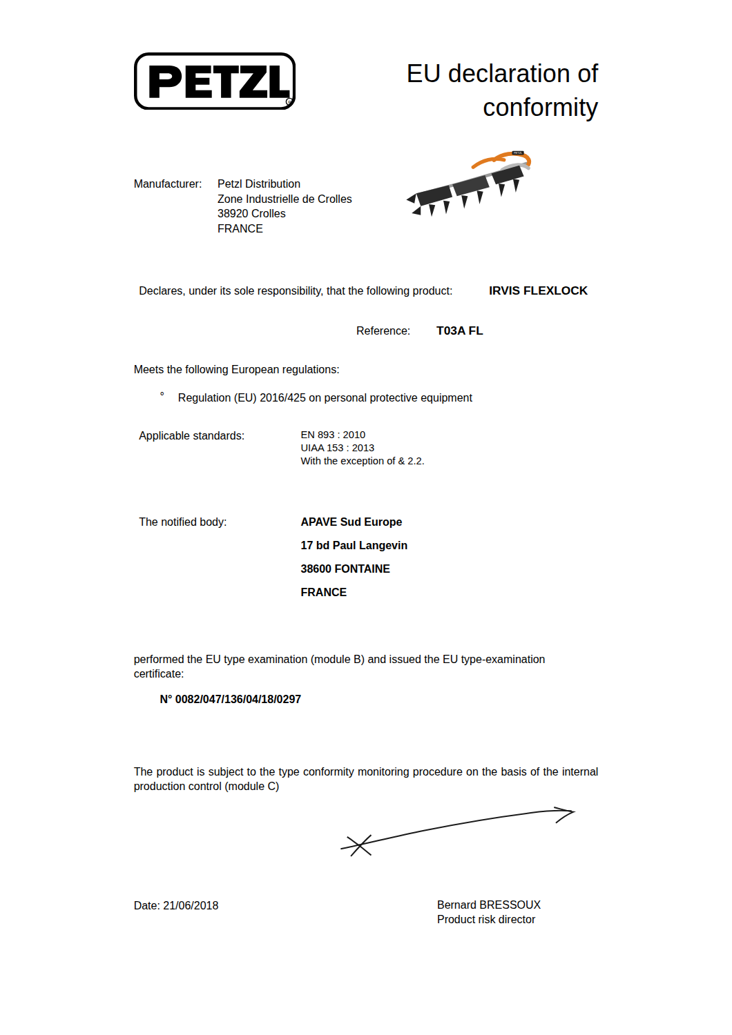R
EU declaration of conformity
Manufacturer:
Petzl Distribution
Zone Industrielle de Crolles
38920 Crolles
FRANCE
PETZL
Declares, under its sole responsibility, that the following product:
IRVIS FLEXLOCK
Reference:
T03A FL
Meets the following European regulations:
Regulation (EU) 2016/425 on personal protective equipment
Applicable standards:
EN 893 : 2010
UIAA 153 : 2013
With the exception of & 2.2.
The notified body:
APAVE Sud Europe
17 bd Paul Langevin
38600 FONTAINE
FRANCE
performed the EU type examination (module B) and issued the EU type-examination certificate:
N° 0082/047/136/04/18/0297
The product is subject to the type conformity monitoring procedure on the basis of the internal production control (module C)
Date: 21/06/2018
Bernard BRESSOUX
Product risk director